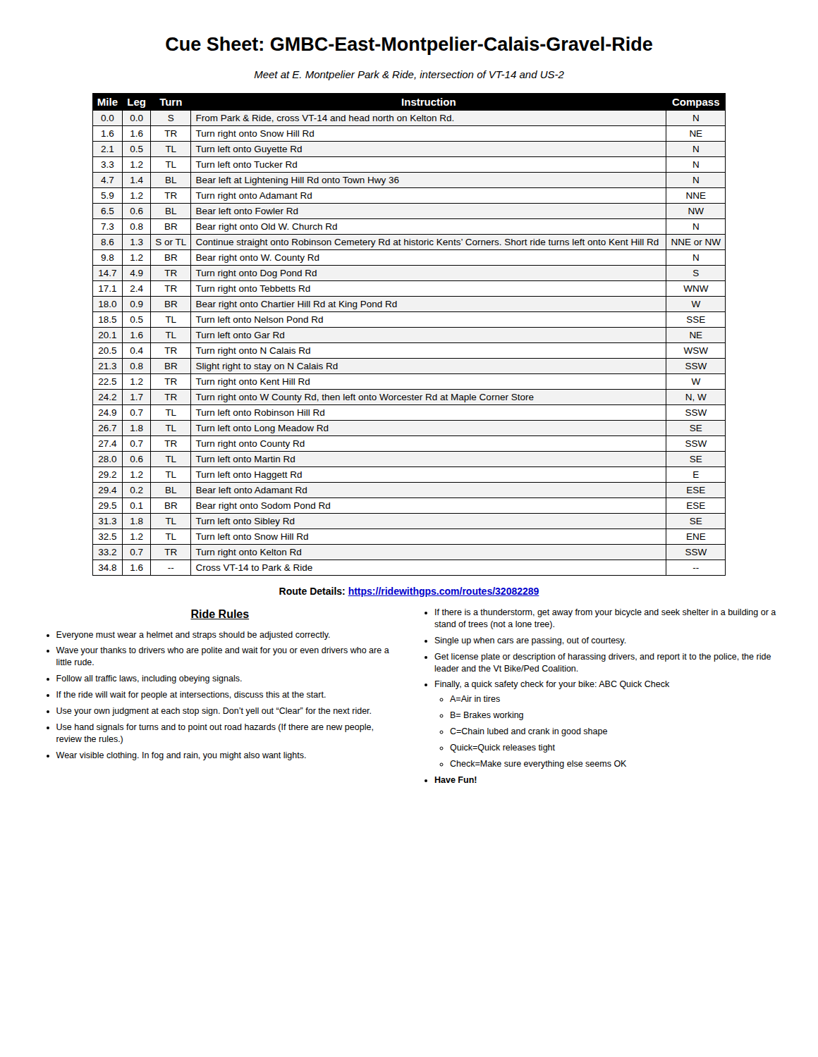Cue Sheet: GMBC-East-Montpelier-Calais-Gravel-Ride
Meet at E. Montpelier Park & Ride, intersection of VT-14 and US-2
| Mile | Leg | Turn | Instruction | Compass |
| --- | --- | --- | --- | --- |
| 0.0 | 0.0 | S | From Park & Ride, cross VT-14 and head north on Kelton Rd. | N |
| 1.6 | 1.6 | TR | Turn right onto Snow Hill Rd | NE |
| 2.1 | 0.5 | TL | Turn left onto Guyette Rd | N |
| 3.3 | 1.2 | TL | Turn left onto Tucker Rd | N |
| 4.7 | 1.4 | BL | Bear left at Lightening Hill Rd onto Town Hwy 36 | N |
| 5.9 | 1.2 | TR | Turn right onto Adamant Rd | NNE |
| 6.5 | 0.6 | BL | Bear left onto Fowler Rd | NW |
| 7.3 | 0.8 | BR | Bear right onto Old W. Church Rd | N |
| 8.6 | 1.3 | S or TL | Continue straight onto Robinson Cemetery Rd at historic Kents’ Corners. Short ride turns left onto Kent Hill Rd | NNE or NW |
| 9.8 | 1.2 | BR | Bear right onto W. County Rd | N |
| 14.7 | 4.9 | TR | Turn right onto Dog Pond Rd | S |
| 17.1 | 2.4 | TR | Turn right onto Tebbetts Rd | WNW |
| 18.0 | 0.9 | BR | Bear right onto Chartier Hill Rd at King Pond Rd | W |
| 18.5 | 0.5 | TL | Turn left onto Nelson Pond Rd | SSE |
| 20.1 | 1.6 | TL | Turn left onto Gar Rd | NE |
| 20.5 | 0.4 | TR | Turn right onto N Calais Rd | WSW |
| 21.3 | 0.8 | BR | Slight right to stay on N Calais Rd | SSW |
| 22.5 | 1.2 | TR | Turn right onto Kent Hill Rd | W |
| 24.2 | 1.7 | TR | Turn right onto W County Rd, then left onto Worcester Rd at Maple Corner Store | N, W |
| 24.9 | 0.7 | TL | Turn left onto Robinson Hill Rd | SSW |
| 26.7 | 1.8 | TL | Turn left onto Long Meadow Rd | SE |
| 27.4 | 0.7 | TR | Turn right onto County Rd | SSW |
| 28.0 | 0.6 | TL | Turn left onto Martin Rd | SE |
| 29.2 | 1.2 | TL | Turn left onto Haggett Rd | E |
| 29.4 | 0.2 | BL | Bear left onto Adamant Rd | ESE |
| 29.5 | 0.1 | BR | Bear right onto Sodom Pond Rd | ESE |
| 31.3 | 1.8 | TL | Turn left onto Sibley Rd | SE |
| 32.5 | 1.2 | TL | Turn left onto Snow Hill Rd | ENE |
| 33.2 | 0.7 | TR | Turn right onto Kelton Rd | SSW |
| 34.8 | 1.6 | -- | Cross VT-14 to Park & Ride | -- |
Route Details: https://ridewithgps.com/routes/32082289
Ride Rules
Everyone must wear a helmet and straps should be adjusted correctly.
Wave your thanks to drivers who are polite and wait for you or even drivers who are a little rude.
Follow all traffic laws, including obeying signals.
If the ride will wait for people at intersections, discuss this at the start.
Use your own judgment at each stop sign. Don’t yell out “Clear” for the next rider.
Use hand signals for turns and to point out road hazards (If there are new people, review the rules.)
Wear visible clothing. In fog and rain, you might also want lights.
If there is a thunderstorm, get away from your bicycle and seek shelter in a building or a stand of trees (not a lone tree).
Single up when cars are passing, out of courtesy.
Get license plate or description of harassing drivers, and report it to the police, the ride leader and the Vt Bike/Ped Coalition.
Finally, a quick safety check for your bike: ABC Quick Check
A=Air in tires
B= Brakes working
C=Chain lubed and crank in good shape
Quick=Quick releases tight
Check=Make sure everything else seems OK
Have Fun!